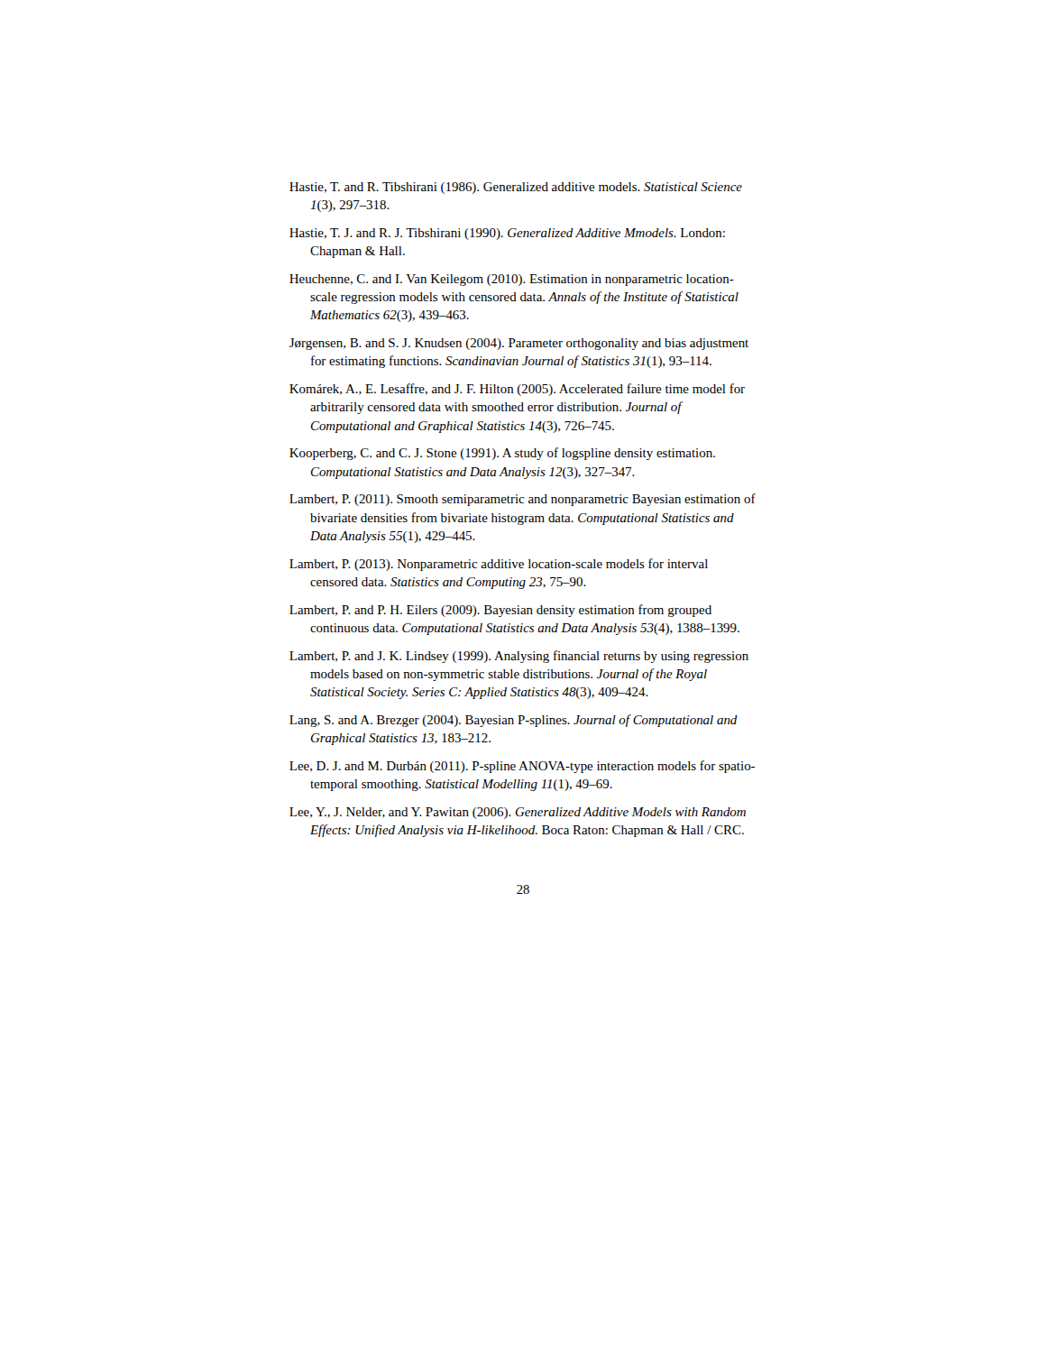Hastie, T. and R. Tibshirani (1986). Generalized additive models. Statistical Science 1(3), 297–318.
Hastie, T. J. and R. J. Tibshirani (1990). Generalized Additive Mmodels. London: Chapman & Hall.
Heuchenne, C. and I. Van Keilegom (2010). Estimation in nonparametric location-scale regression models with censored data. Annals of the Institute of Statistical Mathematics 62(3), 439–463.
Jørgensen, B. and S. J. Knudsen (2004). Parameter orthogonality and bias adjustment for estimating functions. Scandinavian Journal of Statistics 31(1), 93–114.
Komárek, A., E. Lesaffre, and J. F. Hilton (2005). Accelerated failure time model for arbitrarily censored data with smoothed error distribution. Journal of Computational and Graphical Statistics 14(3), 726–745.
Kooperberg, C. and C. J. Stone (1991). A study of logspline density estimation. Computational Statistics and Data Analysis 12(3), 327–347.
Lambert, P. (2011). Smooth semiparametric and nonparametric Bayesian estimation of bivariate densities from bivariate histogram data. Computational Statistics and Data Analysis 55(1), 429–445.
Lambert, P. (2013). Nonparametric additive location-scale models for interval censored data. Statistics and Computing 23, 75–90.
Lambert, P. and P. H. Eilers (2009). Bayesian density estimation from grouped continuous data. Computational Statistics and Data Analysis 53(4), 1388–1399.
Lambert, P. and J. K. Lindsey (1999). Analysing financial returns by using regression models based on non-symmetric stable distributions. Journal of the Royal Statistical Society. Series C: Applied Statistics 48(3), 409–424.
Lang, S. and A. Brezger (2004). Bayesian P-splines. Journal of Computational and Graphical Statistics 13, 183–212.
Lee, D. J. and M. Durbán (2011). P-spline ANOVA-type interaction models for spatio-temporal smoothing. Statistical Modelling 11(1), 49–69.
Lee, Y., J. Nelder, and Y. Pawitan (2006). Generalized Additive Models with Random Effects: Unified Analysis via H-likelihood. Boca Raton: Chapman & Hall / CRC.
28